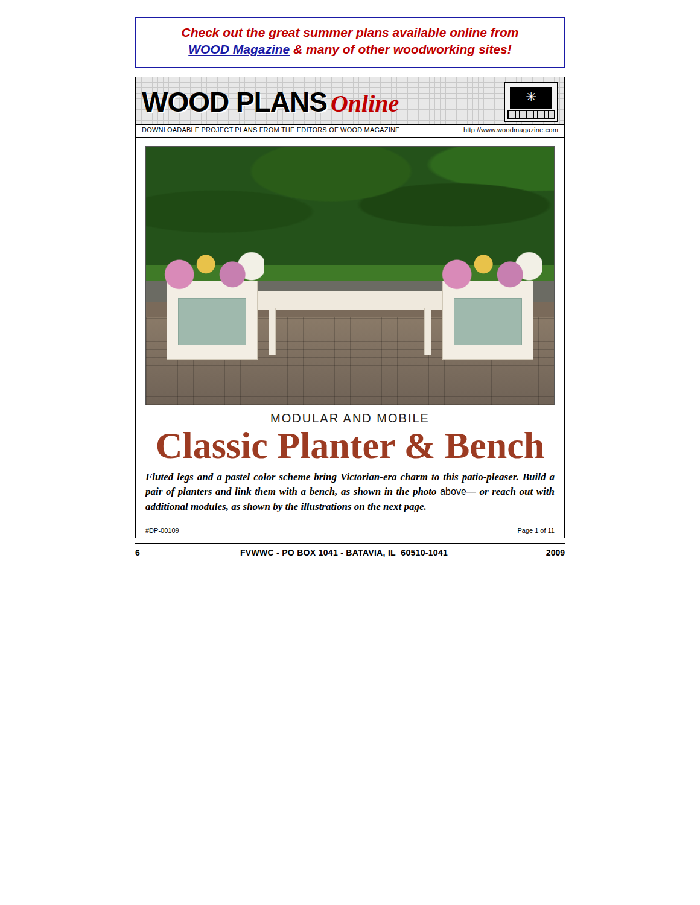Check out the great summer plans available online from
WOOD Magazine & many of other woodworking sites!
WOOD PLANSOnline
DOWNLOADABLE PROJECT PLANS FROM THE EDITORS OF WOOD MAGAZINE http://www.woodmagazine.com
MODULAR AND MOBILE
Classic Planter & Bench
Fluted legs and a pastel color scheme bring Victorian-era charm to this patio-pleaser. Build a pair of planters and link them with a bench, as shown in the photo above— or reach out with additional modules, as shown by the illustrations on the next page.
#DP-00109 Page 1 of 11
6 FVWWC - PO BOX 1041 - BATAVIA, IL 60510-1041 2009